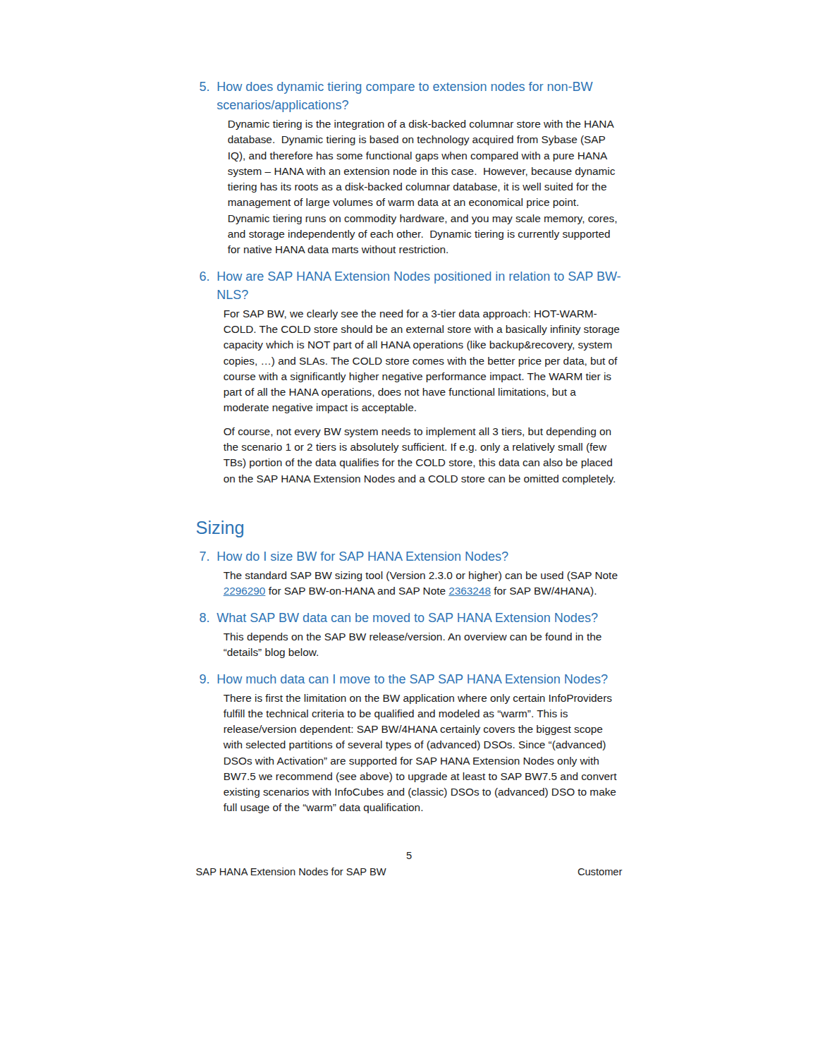5. How does dynamic tiering compare to extension nodes for non-BW scenarios/applications?
Dynamic tiering is the integration of a disk-backed columnar store with the HANA database. Dynamic tiering is based on technology acquired from Sybase (SAP IQ), and therefore has some functional gaps when compared with a pure HANA system – HANA with an extension node in this case. However, because dynamic tiering has its roots as a disk-backed columnar database, it is well suited for the management of large volumes of warm data at an economical price point. Dynamic tiering runs on commodity hardware, and you may scale memory, cores, and storage independently of each other. Dynamic tiering is currently supported for native HANA data marts without restriction.
6. How are SAP HANA Extension Nodes positioned in relation to SAP BW-NLS?
For SAP BW, we clearly see the need for a 3-tier data approach: HOT-WARM-COLD. The COLD store should be an external store with a basically infinity storage capacity which is NOT part of all HANA operations (like backup&recovery, system copies, …) and SLAs. The COLD store comes with the better price per data, but of course with a significantly higher negative performance impact. The WARM tier is part of all the HANA operations, does not have functional limitations, but a moderate negative impact is acceptable.
Of course, not every BW system needs to implement all 3 tiers, but depending on the scenario 1 or 2 tiers is absolutely sufficient. If e.g. only a relatively small (few TBs) portion of the data qualifies for the COLD store, this data can also be placed on the SAP HANA Extension Nodes and a COLD store can be omitted completely.
Sizing
7. How do I size BW for SAP HANA Extension Nodes?
The standard SAP BW sizing tool (Version 2.3.0 or higher) can be used (SAP Note 2296290 for SAP BW-on-HANA and SAP Note 2363248 for SAP BW/4HANA).
8. What SAP BW data can be moved to SAP HANA Extension Nodes?
This depends on the SAP BW release/version. An overview can be found in the “details” blog below.
9. How much data can I move to the SAP SAP HANA Extension Nodes?
There is first the limitation on the BW application where only certain InfoProviders fulfill the technical criteria to be qualified and modeled as “warm”. This is release/version dependent: SAP BW/4HANA certainly covers the biggest scope with selected partitions of several types of (advanced) DSOs. Since “(advanced) DSOs with Activation” are supported for SAP HANA Extension Nodes only with BW7.5 we recommend (see above) to upgrade at least to SAP BW7.5 and convert existing scenarios with InfoCubes and (classic) DSOs to (advanced) DSO to make full usage of the “warm” data qualification.
5
SAP HANA Extension Nodes for SAP BW
Customer